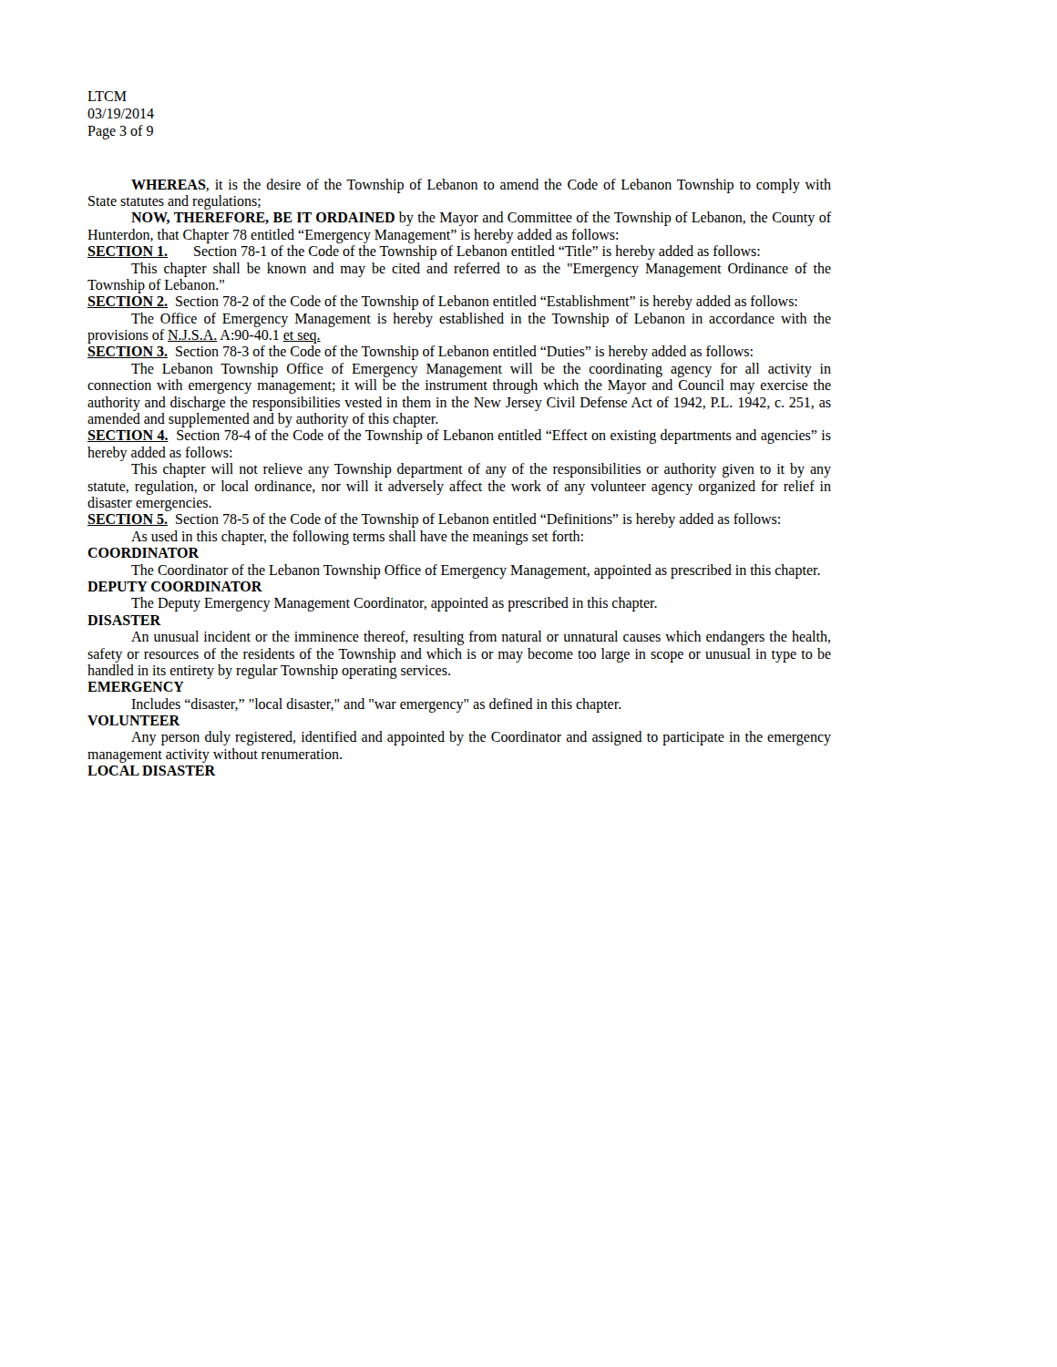LTCM
03/19/2014
Page 3 of 9
WHEREAS, it is the desire of the Township of Lebanon to amend the Code of Lebanon Township to comply with State statutes and regulations;
NOW, THEREFORE, BE IT ORDAINED by the Mayor and Committee of the Township of Lebanon, the County of Hunterdon, that Chapter 78 entitled “Emergency Management” is hereby added as follows:
SECTION 1. Section 78-1 of the Code of the Township of Lebanon entitled “Title” is hereby added as follows:
This chapter shall be known and may be cited and referred to as the "Emergency Management Ordinance of the Township of Lebanon."
SECTION 2. Section 78-2 of the Code of the Township of Lebanon entitled “Establishment” is hereby added as follows:
The Office of Emergency Management is hereby established in the Township of Lebanon in accordance with the provisions of N.J.S.A. A:90-40.1 et seq.
SECTION 3. Section 78-3 of the Code of the Township of Lebanon entitled “Duties” is hereby added as follows:
The Lebanon Township Office of Emergency Management will be the coordinating agency for all activity in connection with emergency management; it will be the instrument through which the Mayor and Council may exercise the authority and discharge the responsibilities vested in them in the New Jersey Civil Defense Act of 1942, P.L. 1942, c. 251, as amended and supplemented and by authority of this chapter.
SECTION 4. Section 78-4 of the Code of the Township of Lebanon entitled “Effect on existing departments and agencies” is hereby added as follows:
This chapter will not relieve any Township department of any of the responsibilities or authority given to it by any statute, regulation, or local ordinance, nor will it adversely affect the work of any volunteer agency organized for relief in disaster emergencies.
SECTION 5. Section 78-5 of the Code of the Township of Lebanon entitled “Definitions” is hereby added as follows:
As used in this chapter, the following terms shall have the meanings set forth:
COORDINATOR
The Coordinator of the Lebanon Township Office of Emergency Management, appointed as prescribed in this chapter.
DEPUTY COORDINATOR
The Deputy Emergency Management Coordinator, appointed as prescribed in this chapter.
DISASTER
An unusual incident or the imminence thereof, resulting from natural or unnatural causes which endangers the health, safety or resources of the residents of the Township and which is or may become too large in scope or unusual in type to be handled in its entirety by regular Township operating services.
EMERGENCY
Includes “disaster,” "local disaster," and "war emergency" as defined in this chapter.
VOLUNTEER
Any person duly registered, identified and appointed by the Coordinator and assigned to participate in the emergency management activity without renumeration.
LOCAL DISASTER